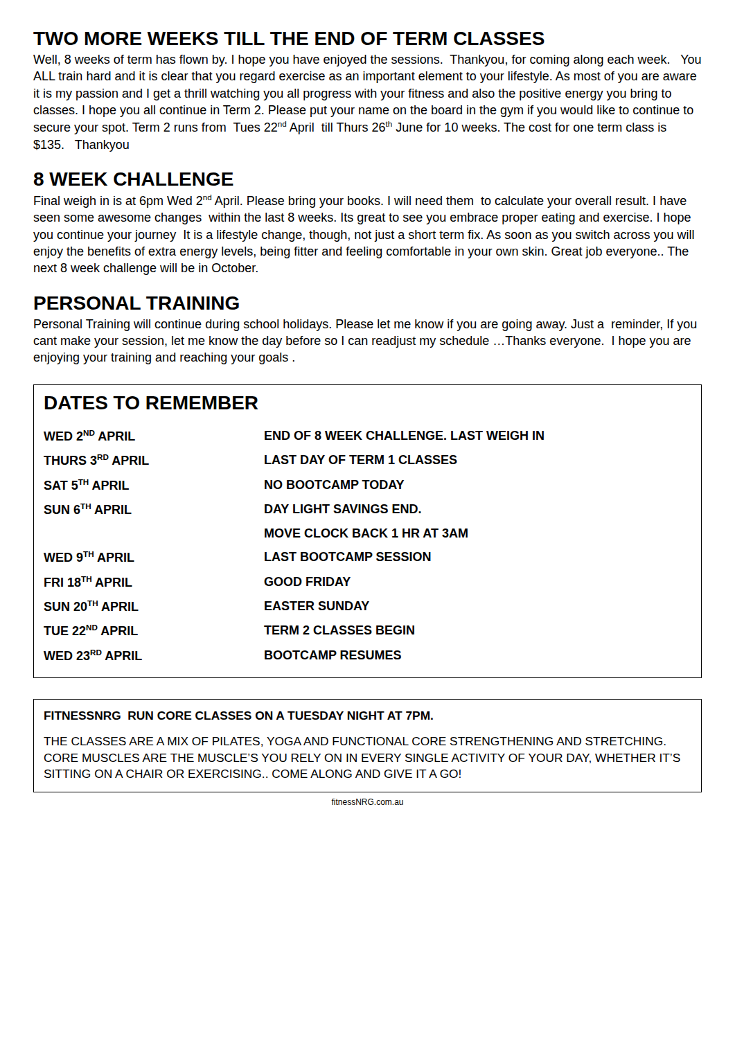TWO MORE WEEKS TILL THE END OF TERM CLASSES
Well, 8 weeks of term has flown by. I hope you have enjoyed the sessions. Thankyou, for coming along each week. You ALL train hard and it is clear that you regard exercise as an important element to your lifestyle. As most of you are aware it is my passion and I get a thrill watching you all progress with your fitness and also the positive energy you bring to classes. I hope you all continue in Term 2. Please put your name on the board in the gym if you would like to continue to secure your spot. Term 2 runs from Tues 22nd April till Thurs 26th June for 10 weeks. The cost for one term class is $135. Thankyou
8 WEEK CHALLENGE
Final weigh in is at 6pm Wed 2nd April. Please bring your books. I will need them to calculate your overall result. I have seen some awesome changes within the last 8 weeks. Its great to see you embrace proper eating and exercise. I hope you continue your journey It is a lifestyle change, though, not just a short term fix. As soon as you switch across you will enjoy the benefits of extra energy levels, being fitter and feeling comfortable in your own skin. Great job everyone.. The next 8 week challenge will be in October.
PERSONAL TRAINING
Personal Training will continue during school holidays. Please let me know if you are going away. Just a reminder, If you cant make your session, let me know the day before so I can readjust my schedule …Thanks everyone. I hope you are enjoying your training and reaching your goals .
DATES TO REMEMBER
| WED 2 ND APRIL | END OF 8 WEEK CHALLENGE. LAST WEIGH IN |
| THURS 3 RD APRIL | LAST DAY OF TERM 1 CLASSES |
| SAT 5 TH APRIL | NO BOOTCAMP TODAY |
| SUN 6 TH APRIL | DAY LIGHT SAVINGS END. |
| | MOVE CLOCK BACK 1 HR AT 3AM |
| WED 9 TH APRIL | LAST BOOTCAMP SESSION |
| FRI 18 TH APRIL | GOOD FRIDAY |
| SUN 20 TH APRIL | EASTER SUNDAY |
| TUE 22 ND APRIL | TERM 2 CLASSES BEGIN |
| WED 23 RD APRIL | BOOTCAMP RESUMES |
FITNESSNRG RUN CORE CLASSES ON A TUESDAY NIGHT AT 7PM.
THE CLASSES ARE A MIX OF PILATES, YOGA AND FUNCTIONAL CORE STRENGTHENING AND STRETCHING. CORE MUSCLES ARE THE MUSCLE’S YOU RELY ON IN EVERY SINGLE ACTIVITY OF YOUR DAY, WHETHER IT’S SITTING ON A CHAIR OR EXERCISING.. COME ALONG AND GIVE IT A GO!
fitnessNRG.com.au